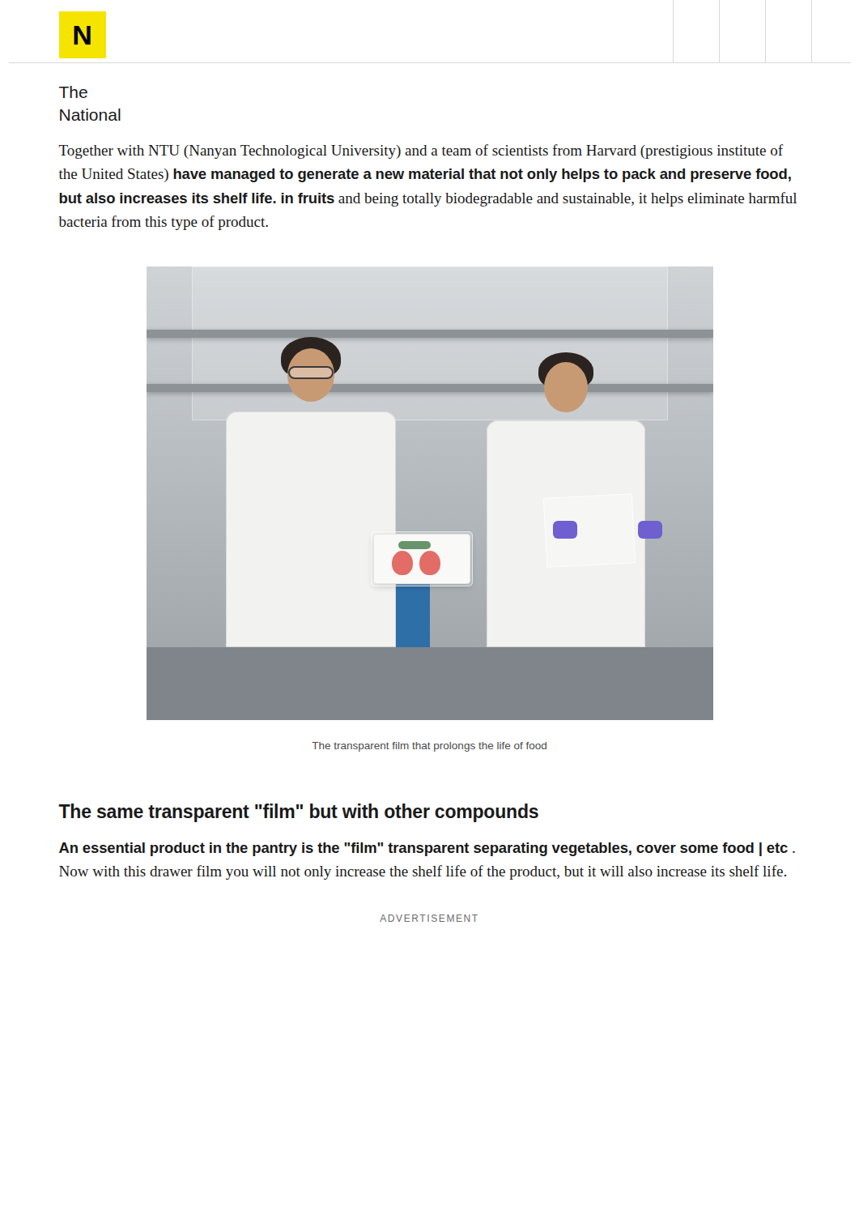N
The
National
Together with NTU (Nanyan Technological University) and a team of scientists from Harvard (prestigious institute of the United States) have managed to generate a new material that not only helps to pack and preserve food, but also increases its shelf life. in fruits and being totally biodegradable and sustainable, it helps eliminate harmful bacteria from this type of product.
The transparent film that prolongs the life of food
The same transparent "film" but with other compounds
An essential product in the pantry is the "film" transparent separating vegetables, cover some food | etc . Now with this drawer film you will not only increase the shelf life of the product, but it will also increase its shelf life.
ADVERTISEMENT